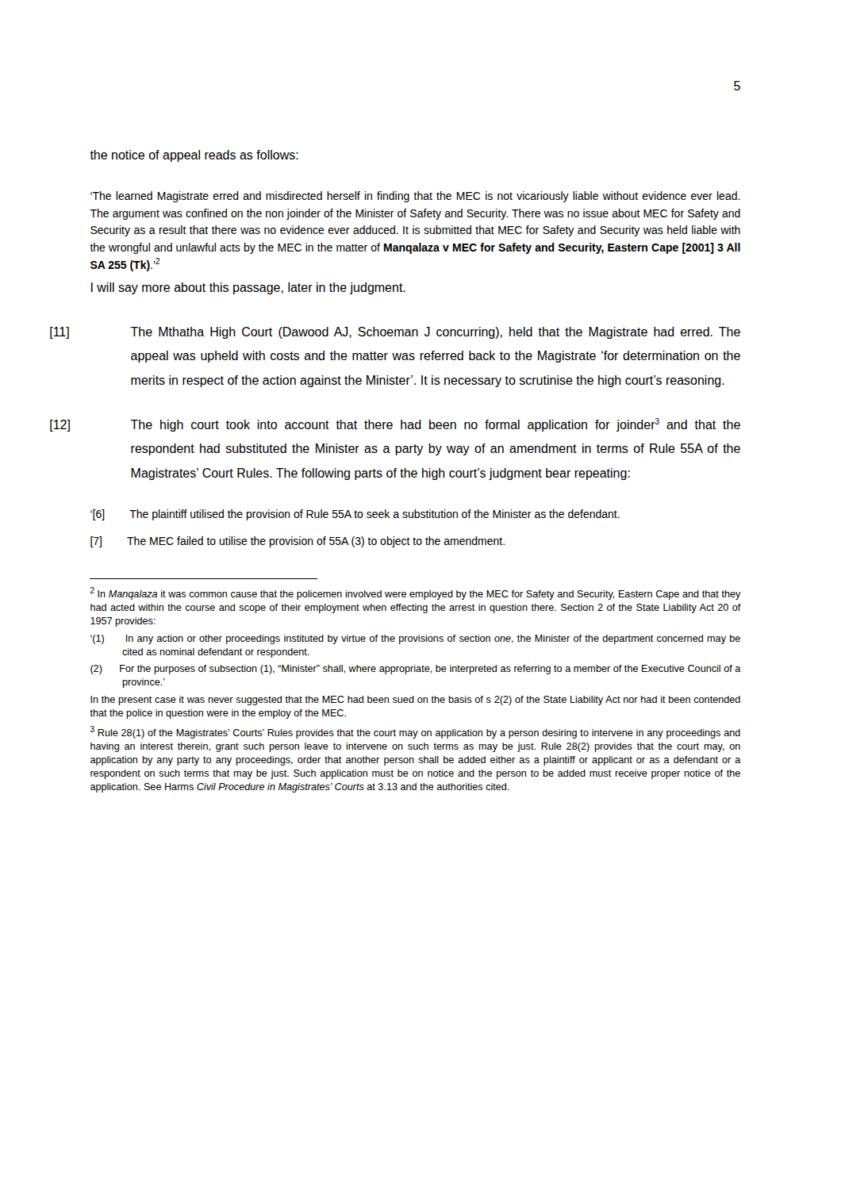5
the notice of appeal reads as follows:
‘The learned Magistrate erred and misdirected herself in finding that the MEC is not vicariously liable without evidence ever lead. The argument was confined on the non joinder of the Minister of Safety and Security. There was no issue about MEC for Safety and Security as a result that there was no evidence ever adduced. It is submitted that MEC for Safety and Security was held liable with the wrongful and unlawful acts by the MEC in the matter of Manqalaza v MEC for Safety and Security, Eastern Cape [2001] 3 All SA 255 (Tk).’2
I will say more about this passage, later in the judgment.
[11] The Mthatha High Court (Dawood AJ, Schoeman J concurring), held that the Magistrate had erred. The appeal was upheld with costs and the matter was referred back to the Magistrate ‘for determination on the merits in respect of the action against the Minister’. It is necessary to scrutinise the high court’s reasoning.
[12] The high court took into account that there had been no formal application for joinder3 and that the respondent had substituted the Minister as a party by way of an amendment in terms of Rule 55A of the Magistrates’ Court Rules. The following parts of the high court’s judgment bear repeating:
‘[6] The plaintiff utilised the provision of Rule 55A to seek a substitution of the Minister as the defendant.
[7] The MEC failed to utilise the provision of 55A (3) to object to the amendment.
2 In Manqalaza it was common cause that the policemen involved were employed by the MEC for Safety and Security, Eastern Cape and that they had acted within the course and scope of their employment when effecting the arrest in question there. Section 2 of the State Liability Act 20 of 1957 provides:
‘(1) In any action or other proceedings instituted by virtue of the provisions of section one, the Minister of the department concerned may be cited as nominal defendant or respondent.
(2) For the purposes of subsection (1), “Minister” shall, where appropriate, be interpreted as referring to a member of the Executive Council of a province.’
In the present case it was never suggested that the MEC had been sued on the basis of s 2(2) of the State Liability Act nor had it been contended that the police in question were in the employ of the MEC.
3 Rule 28(1) of the Magistrates’ Courts’ Rules provides that the court may on application by a person desiring to intervene in any proceedings and having an interest therein, grant such person leave to intervene on such terms as may be just. Rule 28(2) provides that the court may, on application by any party to any proceedings, order that another person shall be added either as a plaintiff or applicant or as a defendant or a respondent on such terms that may be just. Such application must be on notice and the person to be added must receive proper notice of the application. See Harms Civil Procedure in Magistrates’ Courts at 3.13 and the authorities cited.